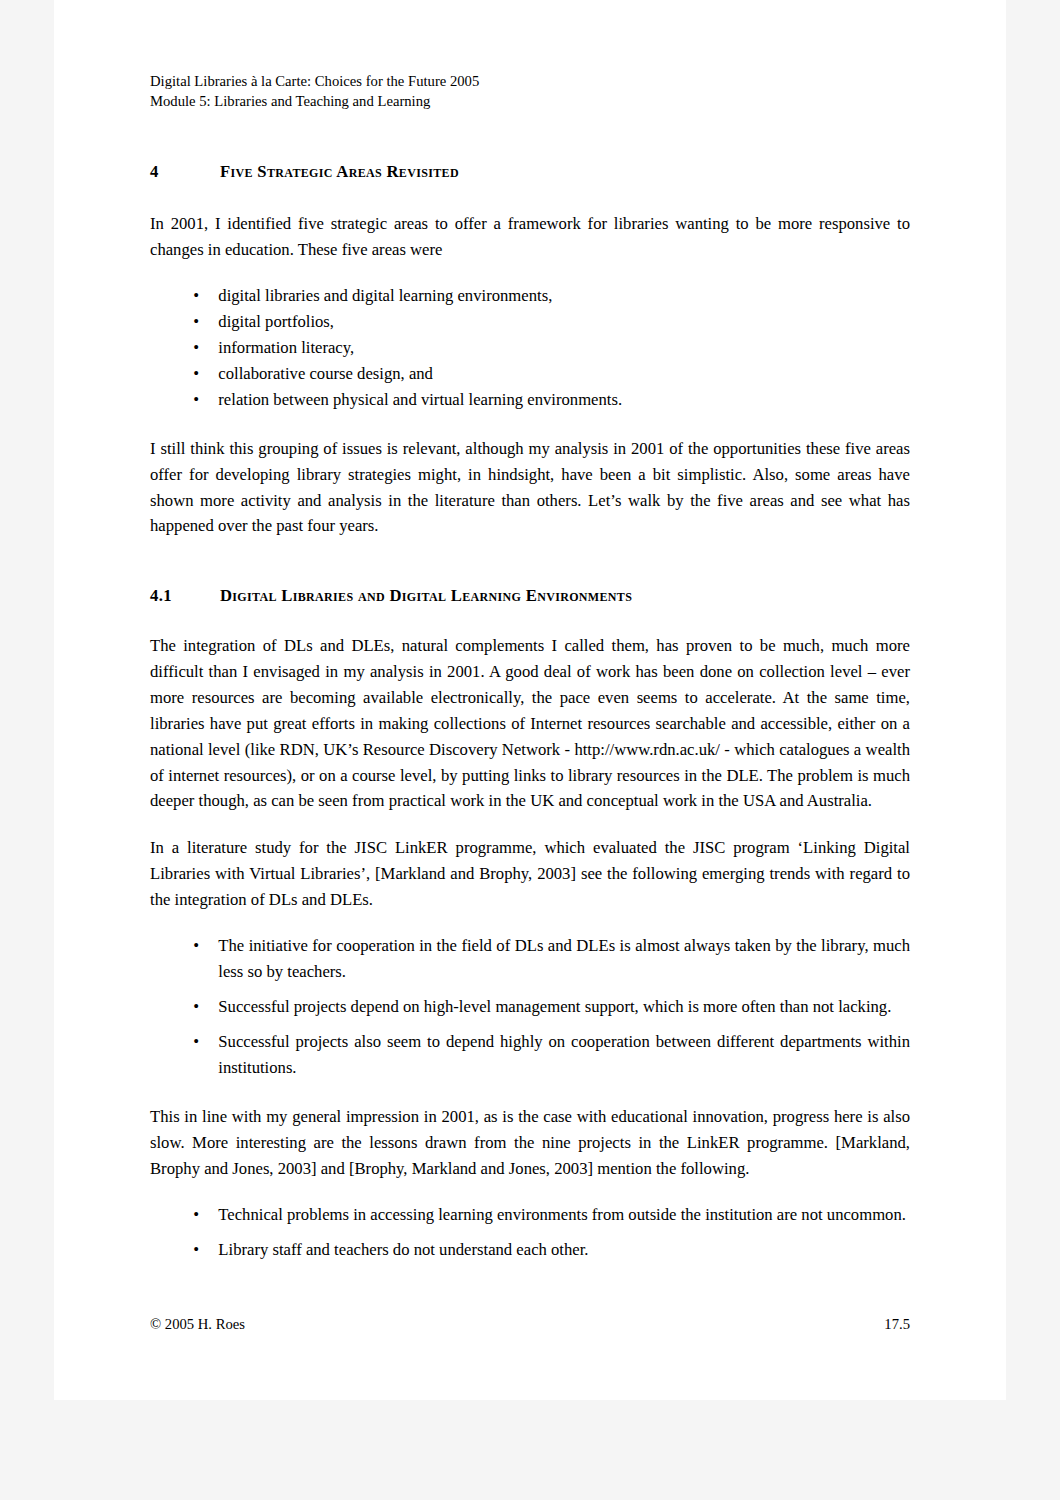Digital Libraries à la Carte: Choices for the Future 2005
Module 5: Libraries and Teaching and Learning
4 Five Strategic Areas Revisited
In 2001, I identified five strategic areas to offer a framework for libraries wanting to be more responsive to changes in education. These five areas were
digital libraries and digital learning environments,
digital portfolios,
information literacy,
collaborative course design, and
relation between physical and virtual learning environments.
I still think this grouping of issues is relevant, although my analysis in 2001 of the opportunities these five areas offer for developing library strategies might, in hindsight, have been a bit simplistic. Also, some areas have shown more activity and analysis in the literature than others. Let’s walk by the five areas and see what has happened over the past four years.
4.1 Digital Libraries and Digital Learning Environments
The integration of DLs and DLEs, natural complements I called them, has proven to be much, much more difficult than I envisaged in my analysis in 2001. A good deal of work has been done on collection level – ever more resources are becoming available electronically, the pace even seems to accelerate. At the same time, libraries have put great efforts in making collections of Internet resources searchable and accessible, either on a national level (like RDN, UK’s Resource Discovery Network - http://www.rdn.ac.uk/ - which catalogues a wealth of internet resources), or on a course level, by putting links to library resources in the DLE. The problem is much deeper though, as can be seen from practical work in the UK and conceptual work in the USA and Australia.
In a literature study for the JISC LinkER programme, which evaluated the JISC program ‘Linking Digital Libraries with Virtual Libraries’, [Markland and Brophy, 2003] see the following emerging trends with regard to the integration of DLs and DLEs.
The initiative for cooperation in the field of DLs and DLEs is almost always taken by the library, much less so by teachers.
Successful projects depend on high-level management support, which is more often than not lacking.
Successful projects also seem to depend highly on cooperation between different departments within institutions.
This in line with my general impression in 2001, as is the case with educational innovation, progress here is also slow. More interesting are the lessons drawn from the nine projects in the LinkER programme. [Markland, Brophy and Jones, 2003] and [Brophy, Markland and Jones, 2003] mention the following.
Technical problems in accessing learning environments from outside the institution are not uncommon.
Library staff and teachers do not understand each other.
© 2005 H. Roes 17.5